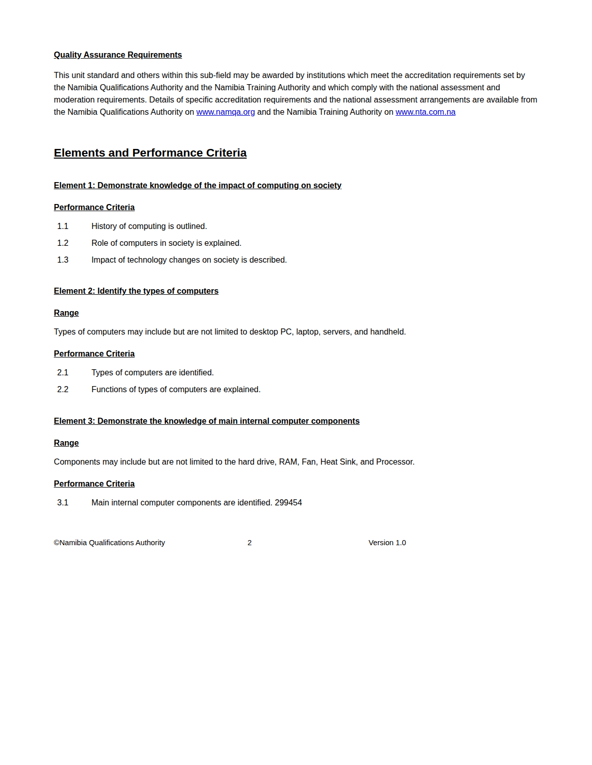Quality Assurance Requirements
This unit standard and others within this sub-field may be awarded by institutions which meet the accreditation requirements set by the Namibia Qualifications Authority and the Namibia Training Authority and which comply with the national assessment and moderation requirements. Details of specific accreditation requirements and the national assessment arrangements are available from the Namibia Qualifications Authority on www.namqa.org and the Namibia Training Authority on www.nta.com.na
Elements and Performance Criteria
Element 1: Demonstrate knowledge of the impact of computing on society
Performance Criteria
| 1.1 | History of computing is outlined. |
| 1.2 | Role of computers in society is explained. |
| 1.3 | Impact of technology changes on society is described. |
Element 2: Identify the types of computers
Range
Types of computers may include but are not limited to desktop PC, laptop, servers, and handheld.
Performance Criteria
| 2.1 | Types of computers are identified. |
| 2.2 | Functions of types of computers are explained. |
Element 3: Demonstrate the knowledge of main internal computer components
Range
Components may include but are not limited to the hard drive, RAM, Fan, Heat Sink, and Processor.
Performance Criteria
| 3.1 | Main internal computer components are identified. 299454 |
| ©Namibia Qualifications Authority | 2 | Version 1.0 |